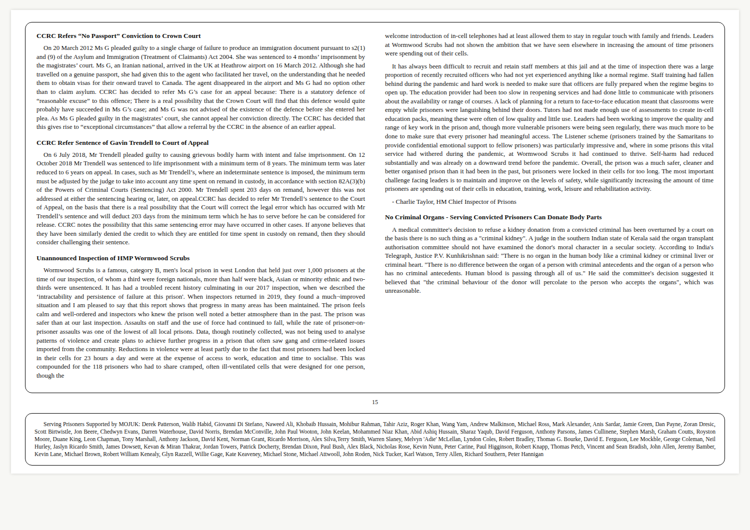CCRC Refers “No Passport” Conviction to Crown Court
On 20 March 2012 Ms G pleaded guilty to a single charge of failure to produce an immigration document pursuant to s2(1) and (9) of the Asylum and Immigration (Treatment of Claimants) Act 2004. She was sentenced to 4 months’ imprisonment by the magistrates’ court. Ms G, an Iranian national, arrived in the UK at Heathrow airport on 16 March 2012. Although she had travelled on a genuine passport, she had given this to the agent who facilitated her travel, on the understanding that he needed them to obtain visas for their onward travel to Canada. The agent disappeared in the airport and Ms G had no option other than to claim asylum. CCRC has decided to refer Ms G’s case for an appeal because: There is a statutory defence of “reasonable excuse” to this offence; There is a real possibility that the Crown Court will find that this defence would quite probably have succeeded in Ms G’s case; and Ms G was not advised of the existence of the defence before she entered her plea. As Ms G pleaded guilty in the magistrates’ court, she cannot appeal her conviction directly. The CCRC has decided that this gives rise to “exceptional circumstances” that allow a referral by the CCRC in the absence of an earlier appeal.
CCRC Refer Sentence of Gavin Trendell to Court of Appeal
On 6 July 2018, Mr Trendell pleaded guilty to causing grievous bodily harm with intent and false imprisonment. On 12 October 2018 Mr Trendell was sentenced to life imprisonment with a minimum term of 8 years. The minimum term was later reduced to 6 years on appeal. In cases, such as Mr Trendell’s, where an indeterminate sentence is imposed, the minimum term must be adjusted by the judge to take into account any time spent on remand in custody, in accordance with section 82A(3)(b) of the Powers of Criminal Courts (Sentencing) Act 2000. Mr Trendell spent 203 days on remand, however this was not addressed at either the sentencing hearing or, later, on appeal.CCRC has decided to refer Mr Trendell’s sentence to the Court of Appeal, on the basis that there is a real possibility that the Court will correct the legal error which has occurred with Mr Trendell’s sentence and will deduct 203 days from the minimum term which he has to serve before he can be considered for release. CCRC notes the possibility that this same sentencing error may have occurred in other cases. If anyone believes that they have been similarly denied the credit to which they are entitled for time spent in custody on remand, then they should consider challenging their sentence.
Unannounced Inspection of HMP Wormwood Scrubs
Wormwood Scrubs is a famous, category B, men's local prison in west London that held just over 1,000 prisoners at the time of our inspection, of whom a third were foreign nationals, more than half were black, Asian or minority ethnic and two-thirds were unsentenced. It has had a troubled recent history culminating in our 2017 inspection, when we described the ‘intractability and persistence of failure at this prison'. When inspectors returned in 2019, they found a much¬improved situation and I am pleased to say that this report shows that progress in many areas has been maintained. The prison feels calm and well-ordered and inspectors who knew the prison well noted a better atmosphere than in the past. The prison was safer than at our last inspection. Assaults on staff and the use of force had continued to fall, while the rate of prisoner-on-prisoner assaults was one of the lowest of all local prisons. Data, though routinely collected, was not being used to analyse patterns of violence and create plans to achieve further progress in a prison that often saw gang and crime-related issues imported from the community. Reductions in violence were at least partly due to the fact that most prisoners had been locked in their cells for 23 hours a day and were at the expense of access to work, education and time to socialise. This was compounded for the 118 prisoners who had to share cramped, often ill-ventilated cells that were designed for one person, though the
welcome introduction of in-cell telephones had at least allowed them to stay in regular touch with family and friends. Leaders at Wormwood Scrubs had not shown the ambition that we have seen elsewhere in increasing the amount of time prisoners were spending out of their cells.
It has always been difficult to recruit and retain staff members at this jail and at the time of inspection there was a large proportion of recently recruited officers who had not yet experienced anything like a normal regime. Staff training had fallen behind during the pandemic and hard work is needed to make sure that officers are fully prepared when the regime begins to open up. The education provider had been too slow in reopening services and had done little to communicate with prisoners about the availability or range of courses. A lack of planning for a return to face-to-face education meant that classrooms were empty while prisoners were languishing behind their doors. Tutors had not made enough use of assessments to create in-cell education packs, meaning these were often of low quality and little use. Leaders had been working to improve the quality and range of key work in the prison and, though more vulnerable prisoners were being seen regularly, there was much more to be done to make sure that every prisoner had meaningful access. The Listener scheme (prisoners trained by the Samaritans to provide confidential emotional support to fellow prisoners) was particularly impressive and, where in some prisons this vital service had withered during the pandemic, at Wormwood Scrubs it had continued to thrive. Self-harm had reduced substantially and was already on a downward trend before the pandemic. Overall, the prison was a much safer, cleaner and better organised prison than it had been in the past, but prisoners were locked in their cells for too long. The most important challenge facing leaders is to maintain and improve on the levels of safety, while significantly increasing the amount of time prisoners are spending out of their cells in education, training, work, leisure and rehabilitation activity.
- Charlie Taylor, HM Chief Inspector of Prisons
No Criminal Organs - Serving Convicted Prisoners Can Donate Body Parts
A medical committee's decision to refuse a kidney donation from a convicted criminal has been overturned by a court on the basis there is no such thing as a "criminal kidney". A judge in the southern Indian state of Kerala said the organ transplant authorisation committee should not have examined the donor's moral character in a secular society. According to India's Telegraph, Justice P.V. Kunhikrishnan said: "There is no organ in the human body like a criminal kidney or criminal liver or criminal heart. "There is no difference between the organ of a person with criminal antecedents and the organ of a person who has no criminal antecedents. Human blood is passing through all of us." He said the committee's decision suggested it believed that "the criminal behaviour of the donor will percolate to the person who accepts the organs", which was unreasonable.
15
Serving Prisoners Supported by MOJUK: Derek Patterson, Walib Habid, Giovanni Di Stefano, Naweed Ali, Khobaib Hussain, Mohibur Rahman, Tahir Aziz, Roger Khan, Wang Yam, Andrew Malkinson, Michael Ross, Mark Alexander, Anis Sardar, Jamie Green, Dan Payne, Zoran Dresic, Scott Birtwistle, Jon Beere, Chedwyn Evans, Darren Waterhouse, David Norris, Brendan McConville, John Paul Wooton, John Keelan, Mohammed Niaz Khan, Abid Ashiq Hussain, Sharaz Yaqub, David Ferguson, Anthony Parsons, James Cullinene, Stephen Marsh, Graham Coutts, Royston Moore, Duane King, Leon Chapman, Tony Marshall, Anthony Jackson, David Kent, Norman Grant, Ricardo Morrison, Alex Silva,Terry Smith, Warren Slaney, Melvyn 'Adie' McLellan, Lyndon Coles, Robert Bradley, Thomas G. Bourke, David E. Ferguson, Lee Mockble, George Coleman, Neil Hurley, Jaslyn Ricardo Smith, James Dowsett, Kevan & Miran Thakrar, Jordan Towers, Patrick Docherty, Brendan Dixon, Paul Bush, Alex Black, Nicholas Rose, Kevin Nunn, Peter Carine, Paul Higginson, Robert Knapp, Thomas Petch, Vincent and Sean Bradish, John Allen, Jeremy Bamber, Kevin Lane, Michael Brown, Robert William Kenealy, Glyn Razzell, Willie Gage, Kate Keaveney, Michael Stone, Michael Attwooll, John Roden, Nick Tucker, Karl Watson, Terry Allen, Richard Southern, Peter Hannigan